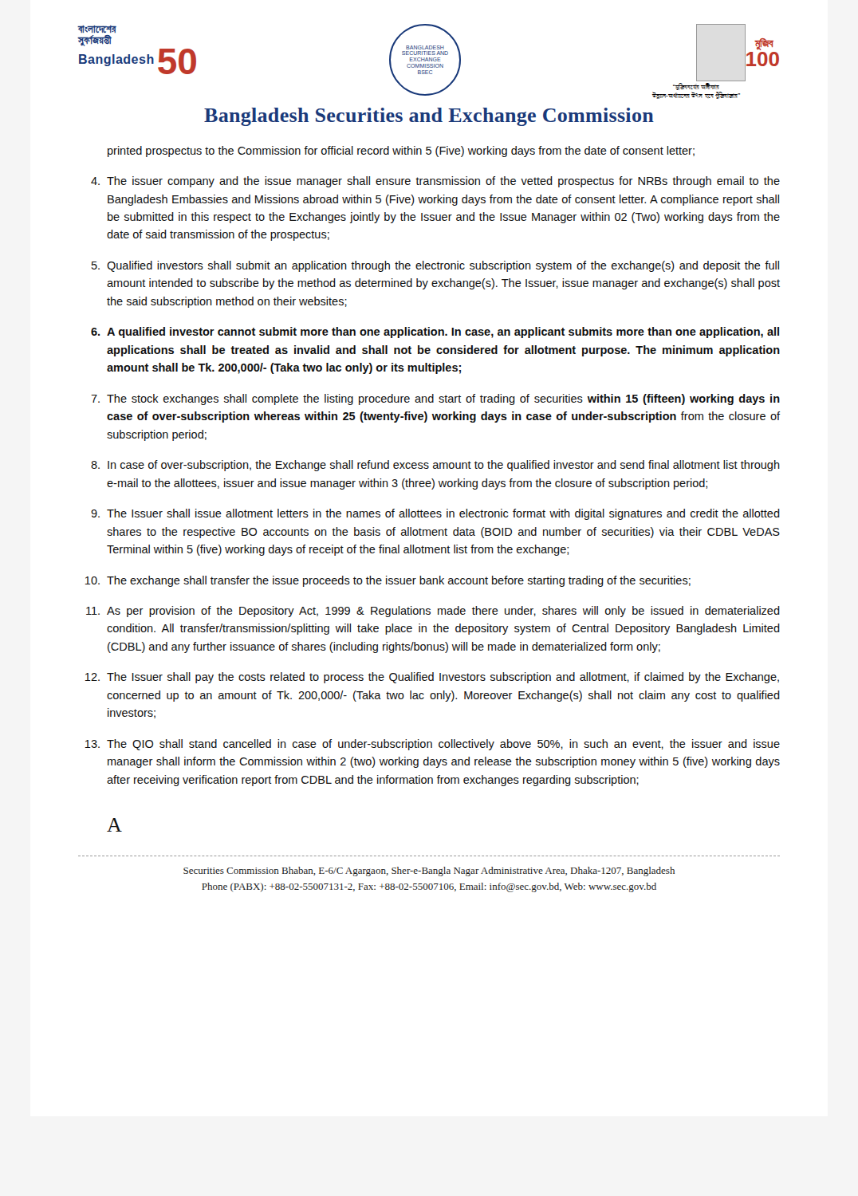বাংলাদেশের
সুবর্ণজয়ন্তী
Bangladesh 50
BANGLADESH SECURITIES AND EXCHANGE COMMISSION
BSEC
মুজিব
100
“মুজিববর্ষের অঙ্গীকার
উন্নয়ন-অর্থায়নের উৎস হবে পুঁজিবাজার”
Bangladesh Securities and Exchange Commission
printed prospectus to the Commission for official record within 5 (Five) working days from the date of consent letter;
The issuer company and the issue manager shall ensure transmission of the vetted prospectus for NRBs through email to the Bangladesh Embassies and Missions abroad within 5 (Five) working days from the date of consent letter. A compliance report shall be submitted in this respect to the Exchanges jointly by the Issuer and the Issue Manager within 02 (Two) working days from the date of said transmission of the prospectus;
Qualified investors shall submit an application through the electronic subscription system of the exchange(s) and deposit the full amount intended to subscribe by the method as determined by exchange(s). The Issuer, issue manager and exchange(s) shall post the said subscription method on their websites;
A qualified investor cannot submit more than one application. In case, an applicant submits more than one application, all applications shall be treated as invalid and shall not be considered for allotment purpose. The minimum application amount shall be Tk. 200,000/- (Taka two lac only) or its multiples;
The stock exchanges shall complete the listing procedure and start of trading of securities within 15 (fifteen) working days in case of over-subscription whereas within 25 (twenty-five) working days in case of under-subscription from the closure of subscription period;
In case of over-subscription, the Exchange shall refund excess amount to the qualified investor and send final allotment list through e-mail to the allottees, issuer and issue manager within 3 (three) working days from the closure of subscription period;
The Issuer shall issue allotment letters in the names of allottees in electronic format with digital signatures and credit the allotted shares to the respective BO accounts on the basis of allotment data (BOID and number of securities) via their CDBL VeDAS Terminal within 5 (five) working days of receipt of the final allotment list from the exchange;
The exchange shall transfer the issue proceeds to the issuer bank account before starting trading of the securities;
As per provision of the Depository Act, 1999 & Regulations made there under, shares will only be issued in dematerialized condition. All transfer/transmission/splitting will take place in the depository system of Central Depository Bangladesh Limited (CDBL) and any further issuance of shares (including rights/bonus) will be made in dematerialized form only;
The Issuer shall pay the costs related to process the Qualified Investors subscription and allotment, if claimed by the Exchange, concerned up to an amount of Tk. 200,000/- (Taka two lac only). Moreover Exchange(s) shall not claim any cost to qualified investors;
The QIO shall stand cancelled in case of under-subscription collectively above 50%, in such an event, the issuer and issue manager shall inform the Commission within 2 (two) working days and release the subscription money within 5 (five) working days after receiving verification report from CDBL and the information from exchanges regarding subscription;
A
Securities Commission Bhaban, E-6/C Agargaon, Sher-e-Bangla Nagar Administrative Area, Dhaka-1207, Bangladesh
Phone (PABX): +88-02-55007131-2, Fax: +88-02-55007106, Email: info@sec.gov.bd, Web: www.sec.gov.bd